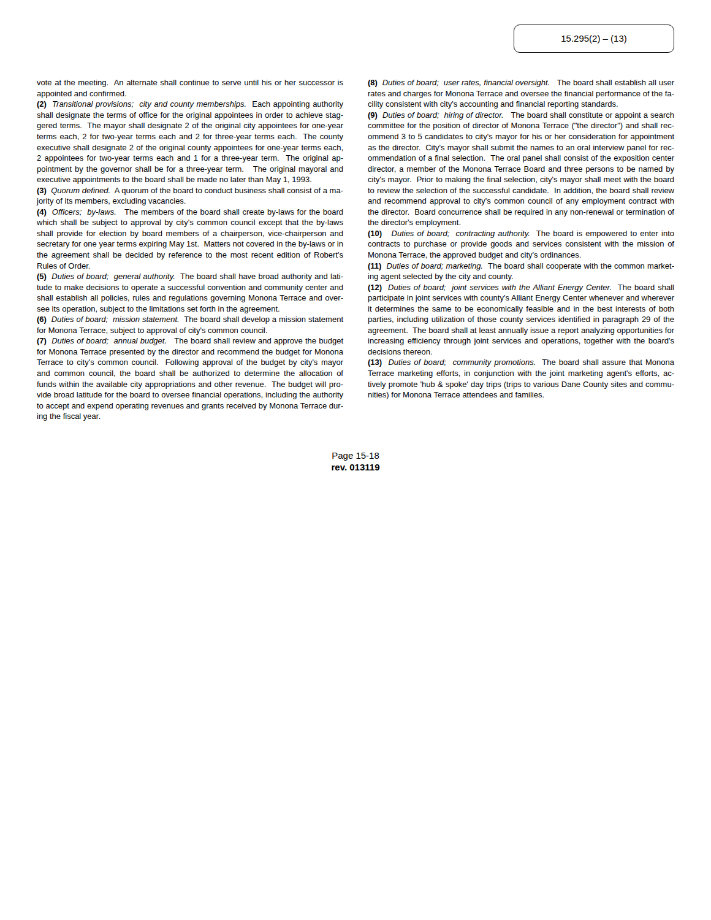15.295(2) – (13)
vote at the meeting. An alternate shall continue to serve until his or her successor is appointed and confirmed.
(2) Transitional provisions; city and county memberships. Each appointing authority shall designate the terms of office for the original appointees in order to achieve staggered terms. The mayor shall designate 2 of the original city appointees for one-year terms each, 2 for two-year terms each and 2 for three-year terms each. The county executive shall designate 2 of the original county appointees for one-year terms each, 2 appointees for two-year terms each and 1 for a three-year term. The original appointment by the governor shall be for a three-year term. The original mayoral and executive appointments to the board shall be made no later than May 1, 1993.
(3) Quorum defined. A quorum of the board to conduct business shall consist of a majority of its members, excluding vacancies.
(4) Officers; by-laws. The members of the board shall create by-laws for the board which shall be subject to approval by city's common council except that the by-laws shall provide for election by board members of a chairperson, vice-chairperson and secretary for one year terms expiring May 1st. Matters not covered in the by-laws or in the agreement shall be decided by reference to the most recent edition of Robert's Rules of Order.
(5) Duties of board; general authority. The board shall have broad authority and latitude to make decisions to operate a successful convention and community center and shall establish all policies, rules and regulations governing Monona Terrace and oversee its operation, subject to the limitations set forth in the agreement.
(6) Duties of board; mission statement. The board shall develop a mission statement for Monona Terrace, subject to approval of city's common council.
(7) Duties of board; annual budget. The board shall review and approve the budget for Monona Terrace presented by the director and recommend the budget for Monona Terrace to city's common council. Following approval of the budget by city's mayor and common council, the board shall be authorized to determine the allocation of funds within the available city appropriations and other revenue. The budget will provide broad latitude for the board to oversee financial operations, including the authority to accept and expend operating revenues and grants received by Monona Terrace during the fiscal year.
(8) Duties of board; user rates, financial oversight. The board shall establish all user rates and charges for Monona Terrace and oversee the financial performance of the facility consistent with city's accounting and financial reporting standards.
(9) Duties of board; hiring of director. The board shall constitute or appoint a search committee for the position of director of Monona Terrace ("the director") and shall recommend 3 to 5 candidates to city's mayor for his or her consideration for appointment as the director. City's mayor shall submit the names to an oral interview panel for recommendation of a final selection. The oral panel shall consist of the exposition center director, a member of the Monona Terrace Board and three persons to be named by city's mayor. Prior to making the final selection, city's mayor shall meet with the board to review the selection of the successful candidate. In addition, the board shall review and recommend approval to city's common council of any employment contract with the director. Board concurrence shall be required in any non-renewal or termination of the director's employment.
(10) Duties of board; contracting authority. The board is empowered to enter into contracts to purchase or provide goods and services consistent with the mission of Monona Terrace, the approved budget and city's ordinances.
(11) Duties of board; marketing. The board shall cooperate with the common marketing agent selected by the city and county.
(12) Duties of board; joint services with the Alliant Energy Center. The board shall participate in joint services with county's Alliant Energy Center whenever and wherever it determines the same to be economically feasible and in the best interests of both parties, including utilization of those county services identified in paragraph 29 of the agreement. The board shall at least annually issue a report analyzing opportunities for increasing efficiency through joint services and operations, together with the board's decisions thereon.
(13) Duties of board; community promotions. The board shall assure that Monona Terrace marketing efforts, in conjunction with the joint marketing agent's efforts, actively promote 'hub & spoke' day trips (trips to various Dane County sites and communities) for Monona Terrace attendees and families.
Page 15-18
rev. 013119